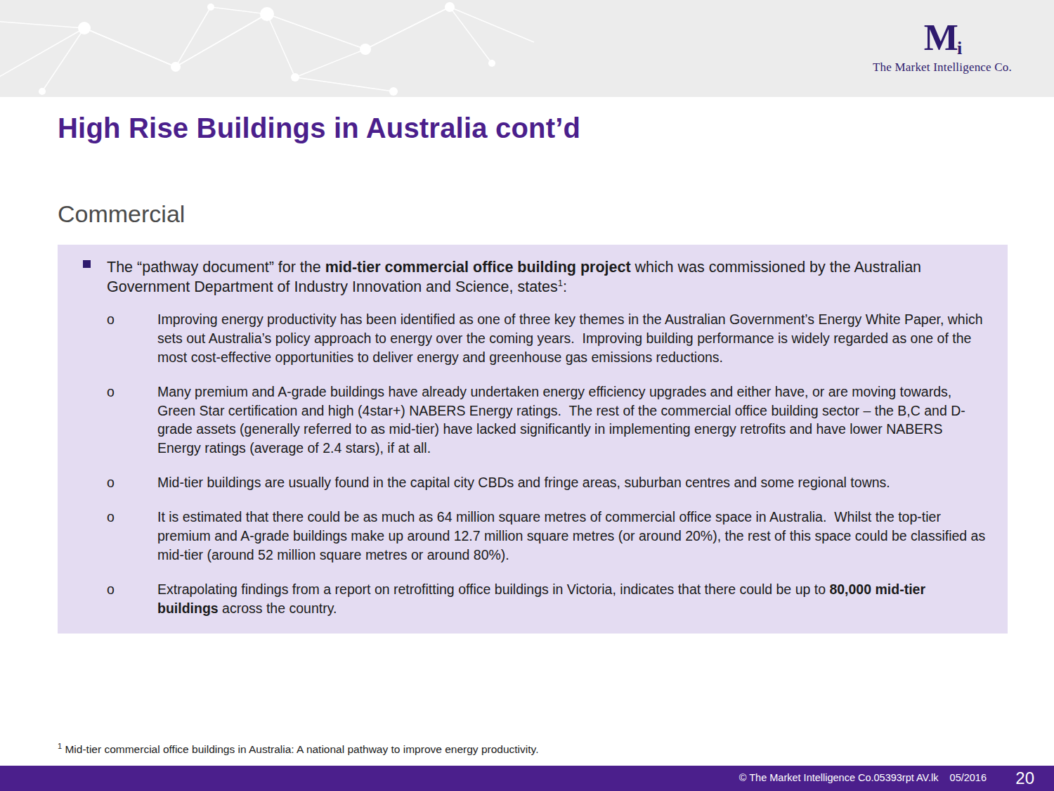Mi
The Market Intelligence Co.
High Rise Buildings in Australia cont’d
Commercial
The “pathway document” for the mid-tier commercial office building project which was commissioned by the Australian Government Department of Industry Innovation and Science, states1:
o Improving energy productivity has been identified as one of three key themes in the Australian Government’s Energy White Paper, which sets out Australia’s policy approach to energy over the coming years. Improving building performance is widely regarded as one of the most cost-effective opportunities to deliver energy and greenhouse gas emissions reductions.
o Many premium and A-grade buildings have already undertaken energy efficiency upgrades and either have, or are moving towards, Green Star certification and high (4star+) NABERS Energy ratings. The rest of the commercial office building sector – the B,C and D-grade assets (generally referred to as mid-tier) have lacked significantly in implementing energy retrofits and have lower NABERS Energy ratings (average of 2.4 stars), if at all.
o Mid-tier buildings are usually found in the capital city CBDs and fringe areas, suburban centres and some regional towns.
o It is estimated that there could be as much as 64 million square metres of commercial office space in Australia. Whilst the top-tier premium and A-grade buildings make up around 12.7 million square metres (or around 20%), the rest of this space could be classified as mid-tier (around 52 million square metres or around 80%).
o Extrapolating findings from a report on retrofitting office buildings in Victoria, indicates that there could be up to 80,000 mid-tier buildings across the country.
1 Mid-tier commercial office buildings in Australia: A national pathway to improve energy productivity.
© The Market Intelligence Co.05393rpt AV.lk 05/2016 20